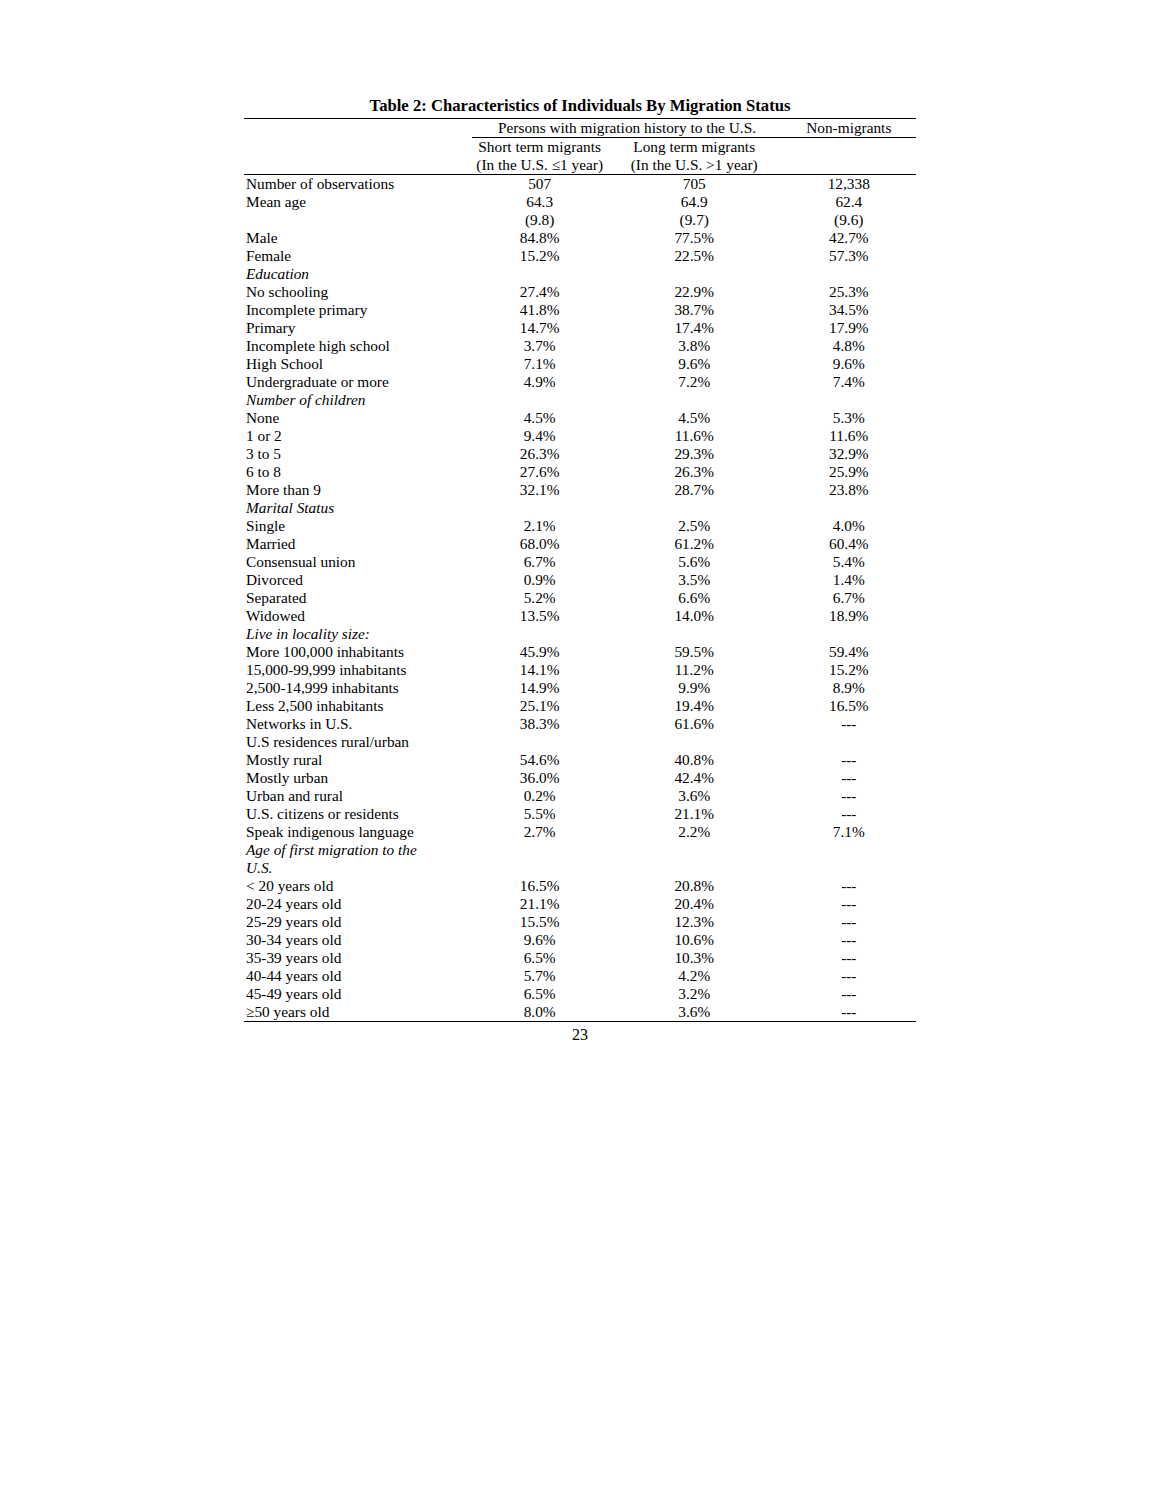Table 2: Characteristics of Individuals By Migration Status
| | Persons with migration history to the U.S. | Non-migrants |
| | Short term migrants | Long term migrants | |
| | (In the U.S. ≤1 year) | (In the U.S. >1 year) | |
| Number of observations | 507 | 705 | 12,338 |
| Mean age | 64.3 | 64.9 | 62.4 |
| | (9.8) | (9.7) | (9.6) |
| Male | 84.8% | 77.5% | 42.7% |
| Female | 15.2% | 22.5% | 57.3% |
| Education | | | |
| No schooling | 27.4% | 22.9% | 25.3% |
| Incomplete primary | 41.8% | 38.7% | 34.5% |
| Primary | 14.7% | 17.4% | 17.9% |
| Incomplete high school | 3.7% | 3.8% | 4.8% |
| High School | 7.1% | 9.6% | 9.6% |
| Undergraduate or more | 4.9% | 7.2% | 7.4% |
| Number of children | | | |
| None | 4.5% | 4.5% | 5.3% |
| 1 or 2 | 9.4% | 11.6% | 11.6% |
| 3 to 5 | 26.3% | 29.3% | 32.9% |
| 6 to 8 | 27.6% | 26.3% | 25.9% |
| More than 9 | 32.1% | 28.7% | 23.8% |
| Marital Status | | | |
| Single | 2.1% | 2.5% | 4.0% |
| Married | 68.0% | 61.2% | 60.4% |
| Consensual union | 6.7% | 5.6% | 5.4% |
| Divorced | 0.9% | 3.5% | 1.4% |
| Separated | 5.2% | 6.6% | 6.7% |
| Widowed | 13.5% | 14.0% | 18.9% |
| Live in locality size: | | | |
| More 100,000 inhabitants | 45.9% | 59.5% | 59.4% |
| 15,000-99,999 inhabitants | 14.1% | 11.2% | 15.2% |
| 2,500-14,999 inhabitants | 14.9% | 9.9% | 8.9% |
| Less 2,500 inhabitants | 25.1% | 19.4% | 16.5% |
| Networks in U.S. | 38.3% | 61.6% | --- |
| U.S residences rural/urban | | | |
| Mostly rural | 54.6% | 40.8% | --- |
| Mostly urban | 36.0% | 42.4% | --- |
| Urban and rural | 0.2% | 3.6% | --- |
| U.S. citizens or residents | 5.5% | 21.1% | --- |
| Speak indigenous language | 2.7% | 2.2% | 7.1% |
| Age of first migration to the U.S. | | | |
| < 20 years old | 16.5% | 20.8% | --- |
| 20-24 years old | 21.1% | 20.4% | --- |
| 25-29 years old | 15.5% | 12.3% | --- |
| 30-34 years old | 9.6% | 10.6% | --- |
| 35-39 years old | 6.5% | 10.3% | --- |
| 40-44 years old | 5.7% | 4.2% | --- |
| 45-49 years old | 6.5% | 3.2% | --- |
| ≥50 years old | 8.0% | 3.6% | --- |
23